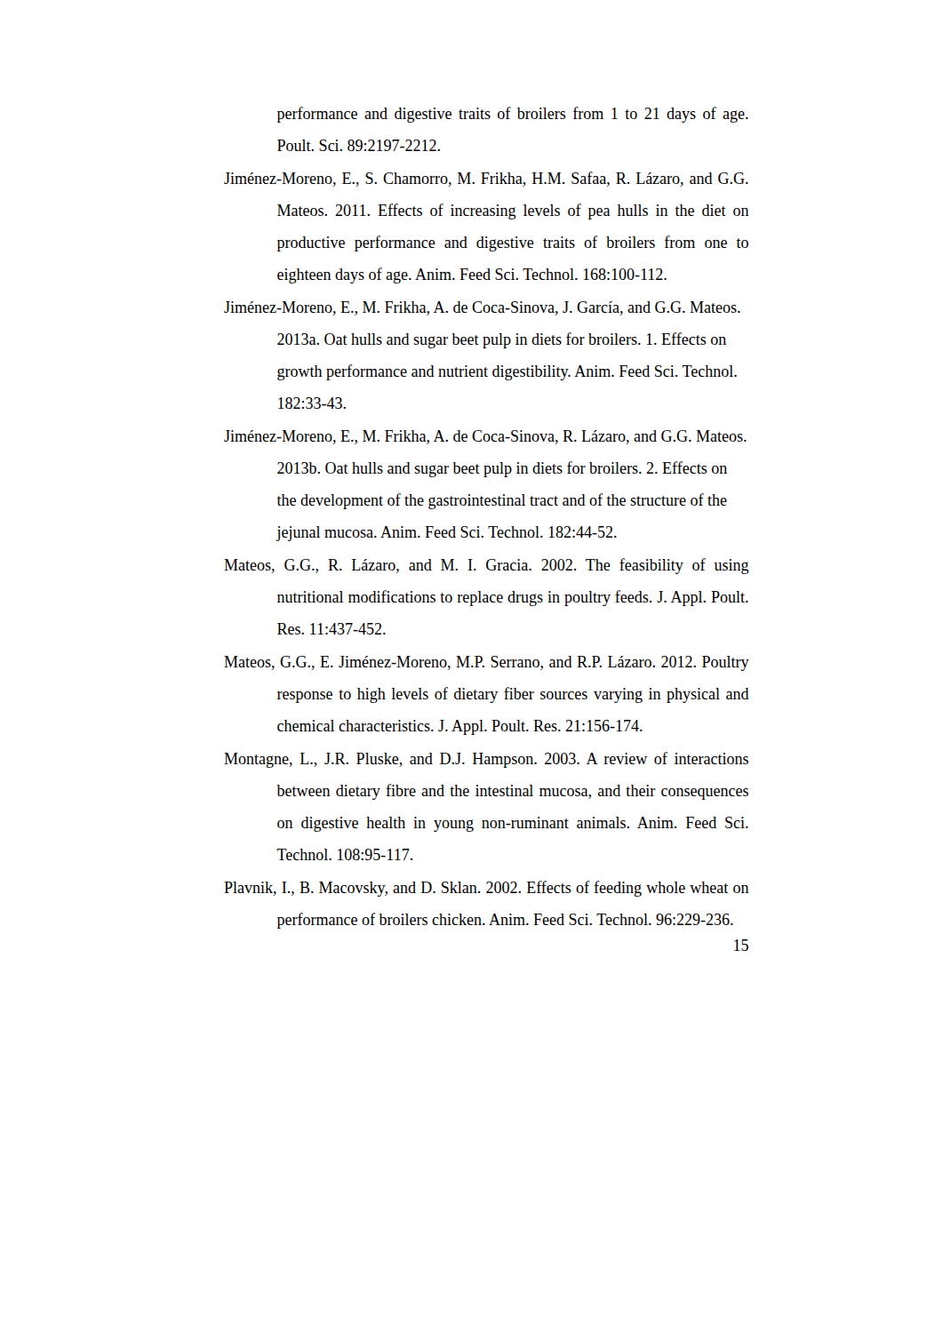performance and digestive traits of broilers from 1 to 21 days of age. Poult. Sci. 89:2197-2212.
Jiménez-Moreno, E., S. Chamorro, M. Frikha, H.M. Safaa, R. Lázaro, and G.G. Mateos. 2011. Effects of increasing levels of pea hulls in the diet on productive performance and digestive traits of broilers from one to eighteen days of age. Anim. Feed Sci. Technol. 168:100-112.
Jiménez-Moreno, E., M. Frikha, A. de Coca-Sinova, J. García, and G.G. Mateos. 2013a. Oat hulls and sugar beet pulp in diets for broilers. 1. Effects on growth performance and nutrient digestibility. Anim. Feed Sci. Technol. 182:33-43.
Jiménez-Moreno, E., M. Frikha, A. de Coca-Sinova, R. Lázaro, and G.G. Mateos. 2013b. Oat hulls and sugar beet pulp in diets for broilers. 2. Effects on the development of the gastrointestinal tract and of the structure of the jejunal mucosa. Anim. Feed Sci. Technol. 182:44-52.
Mateos, G.G., R. Lázaro, and M. I. Gracia. 2002. The feasibility of using nutritional modifications to replace drugs in poultry feeds. J. Appl. Poult. Res. 11:437-452.
Mateos, G.G., E. Jiménez-Moreno, M.P. Serrano, and R.P. Lázaro. 2012. Poultry response to high levels of dietary fiber sources varying in physical and chemical characteristics. J. Appl. Poult. Res. 21:156-174.
Montagne, L., J.R. Pluske, and D.J. Hampson. 2003. A review of interactions between dietary fibre and the intestinal mucosa, and their consequences on digestive health in young non-ruminant animals. Anim. Feed Sci. Technol. 108:95-117.
Plavnik, I., B. Macovsky, and D. Sklan. 2002. Effects of feeding whole wheat on performance of broilers chicken. Anim. Feed Sci. Technol. 96:229-236.
15